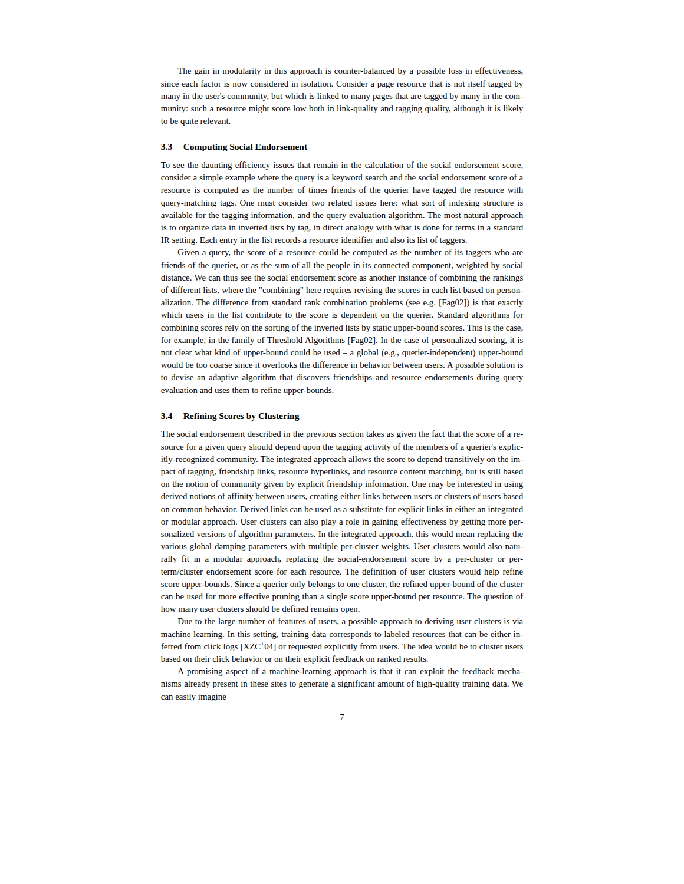The gain in modularity in this approach is counter-balanced by a possible loss in effectiveness, since each factor is now considered in isolation. Consider a page resource that is not itself tagged by many in the user's community, but which is linked to many pages that are tagged by many in the community: such a resource might score low both in link-quality and tagging quality, although it is likely to be quite relevant.
3.3 Computing Social Endorsement
To see the daunting efficiency issues that remain in the calculation of the social endorsement score, consider a simple example where the query is a keyword search and the social endorsement score of a resource is computed as the number of times friends of the querier have tagged the resource with query-matching tags. One must consider two related issues here: what sort of indexing structure is available for the tagging information, and the query evaluation algorithm. The most natural approach is to organize data in inverted lists by tag, in direct analogy with what is done for terms in a standard IR setting. Each entry in the list records a resource identifier and also its list of taggers.
Given a query, the score of a resource could be computed as the number of its taggers who are friends of the querier, or as the sum of all the people in its connected component, weighted by social distance. We can thus see the social endorsement score as another instance of combining the rankings of different lists, where the "combining" here requires revising the scores in each list based on personalization. The difference from standard rank combination problems (see e.g. [Fag02]) is that exactly which users in the list contribute to the score is dependent on the querier. Standard algorithms for combining scores rely on the sorting of the inverted lists by static upper-bound scores. This is the case, for example, in the family of Threshold Algorithms [Fag02]. In the case of personalized scoring, it is not clear what kind of upper-bound could be used – a global (e.g., querier-independent) upper-bound would be too coarse since it overlooks the difference in behavior between users. A possible solution is to devise an adaptive algorithm that discovers friendships and resource endorsements during query evaluation and uses them to refine upper-bounds.
3.4 Refining Scores by Clustering
The social endorsement described in the previous section takes as given the fact that the score of a resource for a given query should depend upon the tagging activity of the members of a querier's explicitly-recognized community. The integrated approach allows the score to depend transitively on the impact of tagging, friendship links, resource hyperlinks, and resource content matching, but is still based on the notion of community given by explicit friendship information. One may be interested in using derived notions of affinity between users, creating either links between users or clusters of users based on common behavior. Derived links can be used as a substitute for explicit links in either an integrated or modular approach. User clusters can also play a role in gaining effectiveness by getting more personalized versions of algorithm parameters. In the integrated approach, this would mean replacing the various global damping parameters with multiple per-cluster weights. User clusters would also naturally fit in a modular approach, replacing the social-endorsement score by a per-cluster or per-term/cluster endorsement score for each resource. The definition of user clusters would help refine score upper-bounds. Since a querier only belongs to one cluster, the refined upper-bound of the cluster can be used for more effective pruning than a single score upper-bound per resource. The question of how many user clusters should be defined remains open.
Due to the large number of features of users, a possible approach to deriving user clusters is via machine learning. In this setting, training data corresponds to labeled resources that can be either inferred from click logs [XZC+04] or requested explicitly from users. The idea would be to cluster users based on their click behavior or on their explicit feedback on ranked results.
A promising aspect of a machine-learning approach is that it can exploit the feedback mechanisms already present in these sites to generate a significant amount of high-quality training data. We can easily imagine
7